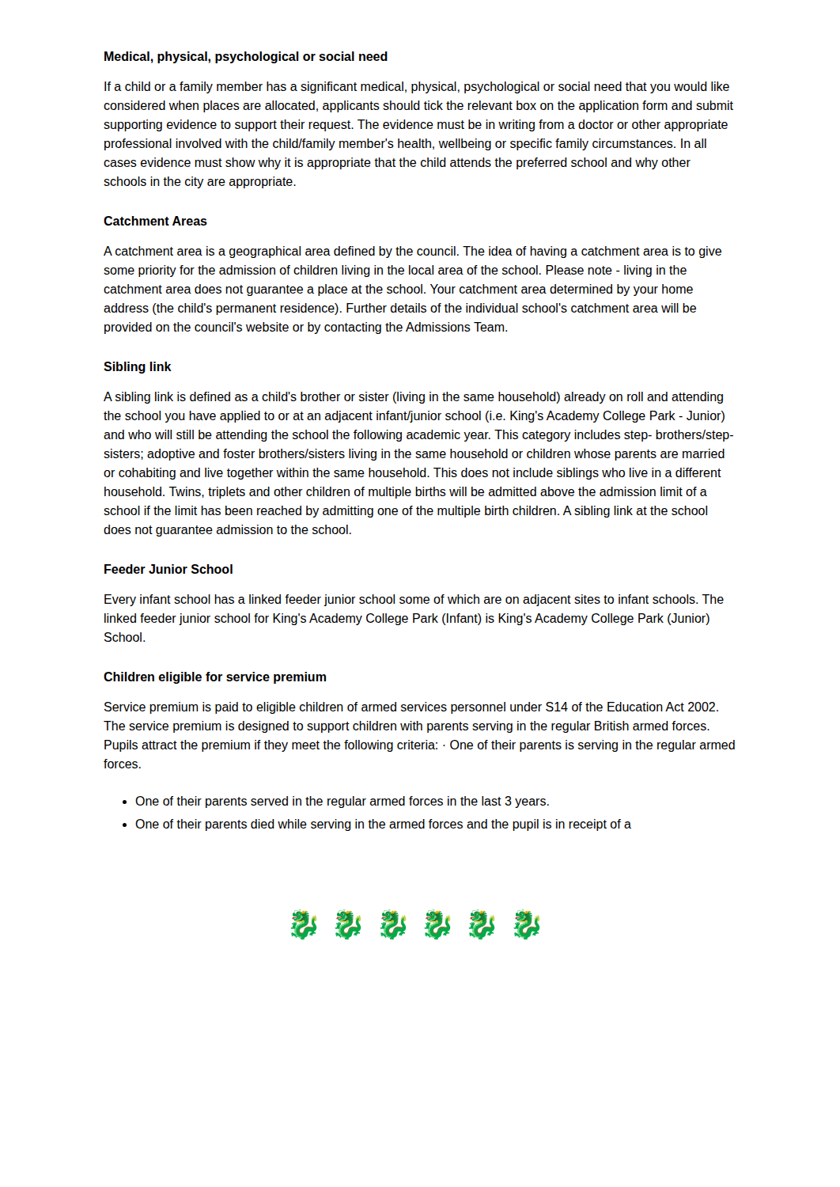Medical, physical, psychological or social need
If a child or a family member has a significant medical, physical, psychological or social need that you would like considered when places are allocated, applicants should tick the relevant box on the application form and submit supporting evidence to support their request. The evidence must be in writing from a doctor or other appropriate professional involved with the child/family member's health, wellbeing or specific family circumstances. In all cases evidence must show why it is appropriate that the child attends the preferred school and why other schools in the city are appropriate.
Catchment Areas
A catchment area is a geographical area defined by the council. The idea of having a catchment area is to give some priority for the admission of children living in the local area of the school. Please note - living in the catchment area does not guarantee a place at the school. Your catchment area determined by your home address (the child's permanent residence). Further details of the individual school's catchment area will be provided on the council's website or by contacting the Admissions Team.
Sibling link
A sibling link is defined as a child's brother or sister (living in the same household) already on roll and attending the school you have applied to or at an adjacent infant/junior school (i.e. King's Academy College Park - Junior) and who will still be attending the school the following academic year. This category includes step- brothers/step-sisters; adoptive and foster brothers/sisters living in the same household or children whose parents are married or cohabiting and live together within the same household. This does not include siblings who live in a different household. Twins, triplets and other children of multiple births will be admitted above the admission limit of a school if the limit has been reached by admitting one of the multiple birth children. A sibling link at the school does not guarantee admission to the school.
Feeder Junior School
Every infant school has a linked feeder junior school some of which are on adjacent sites to infant schools. The linked feeder junior school for King's Academy College Park (Infant) is King's Academy College Park (Junior) School.
Children eligible for service premium
Service premium is paid to eligible children of armed services personnel under S14 of the Education Act 2002. The service premium is designed to support children with parents serving in the regular British armed forces. Pupils attract the premium if they meet the following criteria: · One of their parents is serving in the regular armed forces.
One of their parents served in the regular armed forces in the last 3 years.
One of their parents died while serving in the armed forces and the pupil is in receipt of a
🐉🐉🐉🐉🐉🐉